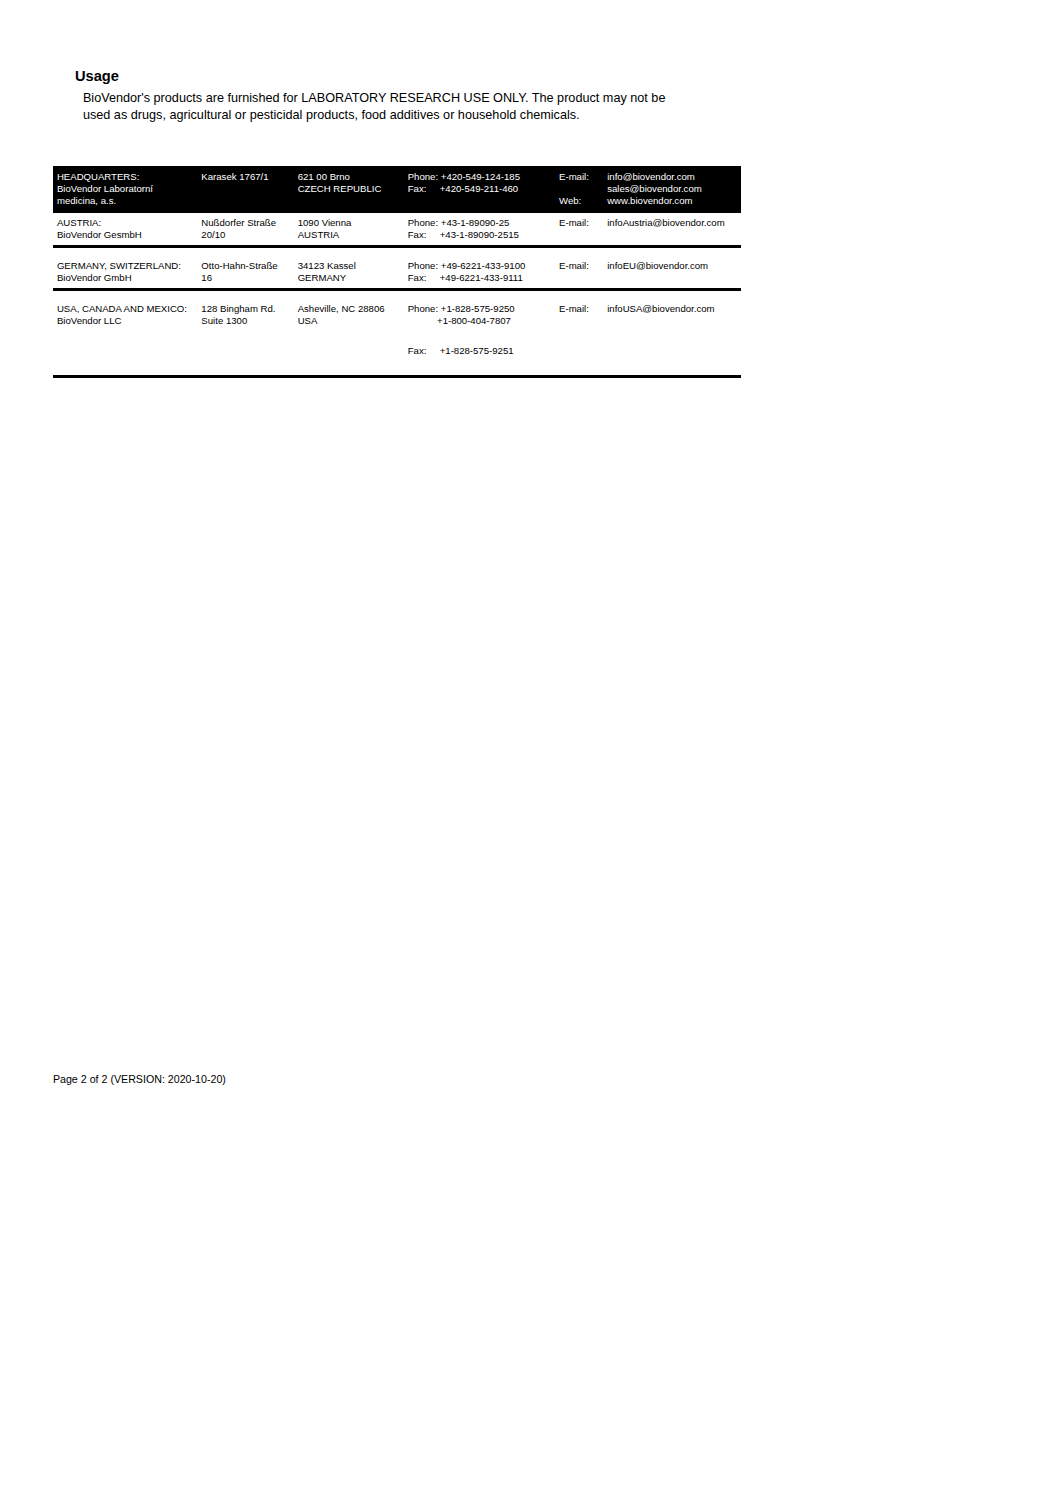Usage
BioVendor's products are furnished for LABORATORY RESEARCH USE ONLY. The product may not be used as drugs, agricultural or pesticidal products, food additives or household chemicals.
| HEADQUARTERS: BioVendor Laboratorní medicina, a.s. | Karasek 1767/1 | 621 00 Brno CZECH REPUBLIC | Phone: +420-549-124-185 Fax: +420-549-211-460 | E-mail: Web: | info@biovendor.com sales@biovendor.com www.biovendor.com |
| AUSTRIA: BioVendor GesmbH | Nußdorfer Straße 20/10 | 1090 Vienna AUSTRIA | Phone: +43-1-89090-25 Fax: +43-1-89090-2515 | E-mail: | infoAustria@biovendor.com |
| GERMANY, SWITZERLAND: BioVendor GmbH | Otto-Hahn-Straße 16 | 34123 Kassel GERMANY | Phone: +49-6221-433-9100 Fax: +49-6221-433-9111 | E-mail: | infoEU@biovendor.com |
| USA, CANADA AND MEXICO: BioVendor LLC | 128 Bingham Rd. Suite 1300 | Asheville, NC 28806 USA | Phone: +1-828-575-9250 +1-800-404-7807 | E-mail: | infoUSA@biovendor.com |
| | Fax: +1-828-575-9251 | |
Page 2 of 2 (VERSION: 2020-10-20)